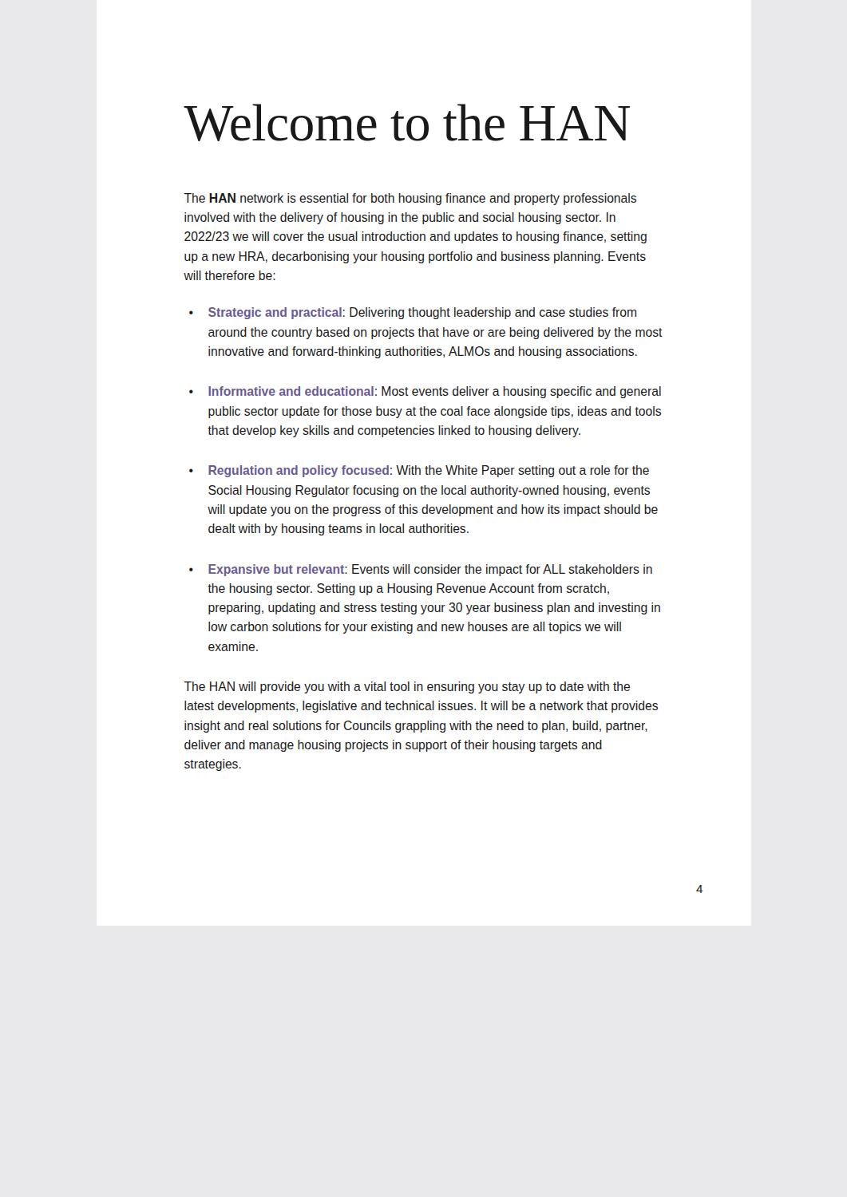Welcome to the HAN
The HAN network is essential for both housing finance and property professionals involved with the delivery of housing in the public and social housing sector. In 2022/23 we will cover the usual introduction and updates to housing finance, setting up a new HRA, decarbonising your housing portfolio and business planning. Events will therefore be:
Strategic and practical: Delivering thought leadership and case studies from around the country based on projects that have or are being delivered by the most innovative and forward-thinking authorities, ALMOs and housing associations.
Informative and educational: Most events deliver a housing specific and general public sector update for those busy at the coal face alongside tips, ideas and tools that develop key skills and competencies linked to housing delivery.
Regulation and policy focused: With the White Paper setting out a role for the Social Housing Regulator focusing on the local authority-owned housing, events will update you on the progress of this development and how its impact should be dealt with by housing teams in local authorities.
Expansive but relevant: Events will consider the impact for ALL stakeholders in the housing sector. Setting up a Housing Revenue Account from scratch, preparing, updating and stress testing your 30 year business plan and investing in low carbon solutions for your existing and new houses are all topics we will examine.
The HAN will provide you with a vital tool in ensuring you stay up to date with the latest developments, legislative and technical issues. It will be a network that provides insight and real solutions for Councils grappling with the need to plan, build, partner, deliver and manage housing projects in support of their housing targets and strategies.
4